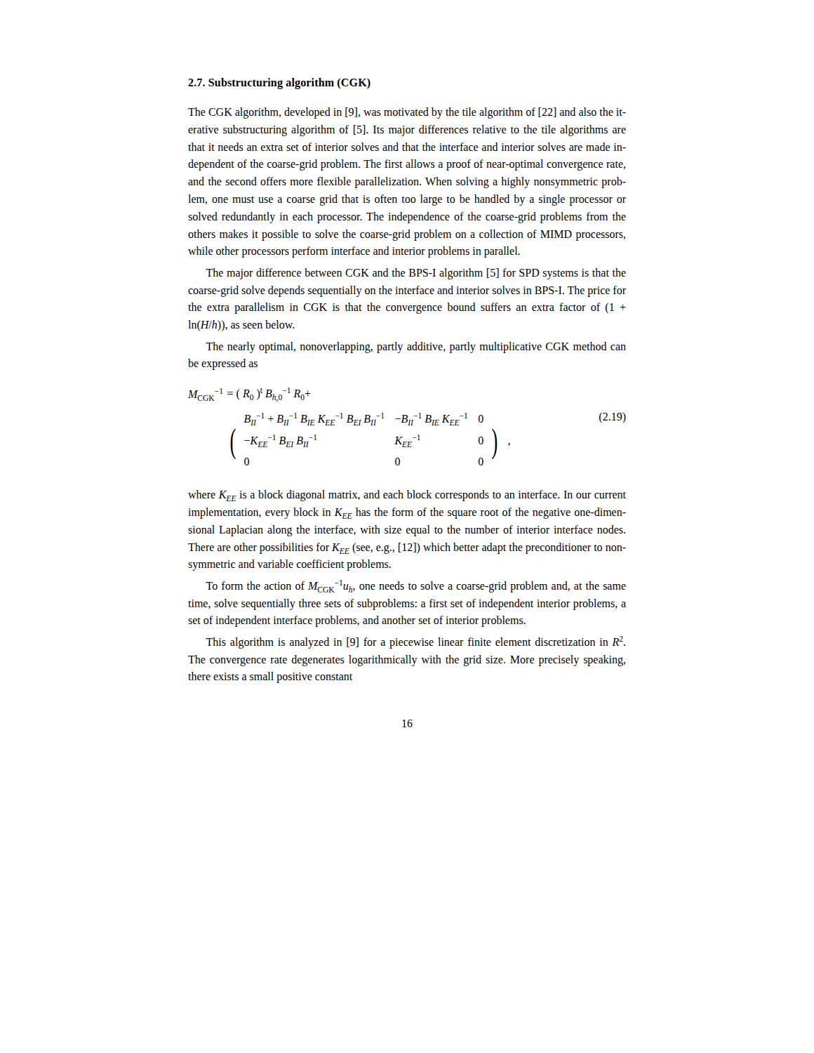2.7. Substructuring algorithm (CGK)
The CGK algorithm, developed in [9], was motivated by the tile algorithm of [22] and also the iterative substructuring algorithm of [5]. Its major differences relative to the tile algorithms are that it needs an extra set of interior solves and that the interface and interior solves are made independent of the coarse-grid problem. The first allows a proof of near-optimal convergence rate, and the second offers more flexible parallelization. When solving a highly nonsymmetric problem, one must use a coarse grid that is often too large to be handled by a single processor or solved redundantly in each processor. The independence of the coarse-grid problems from the others makes it possible to solve the coarse-grid problem on a collection of MIMD processors, while other processors perform interface and interior problems in parallel.
The major difference between CGK and the BPS-I algorithm [5] for SPD systems is that the coarse-grid solve depends sequentially on the interface and interior solves in BPS-I. The price for the extra parallelism in CGK is that the convergence bound suffers an extra factor of (1 + ln(H/h)), as seen below.
The nearly optimal, nonoverlapping, partly additive, partly multiplicative CGK method can be expressed as
MCGK−1
= ( R0 )t Bh,0−1 R0+
(
| B II −1 + B II −1 B IE K EE −1 B EI B II −1 | − B II −1 B IE K EE −1 | 0 |
| − K EE −1 B EI B II −1 | K EE −1 | 0 |
| 0 | 0 | 0 |
),
(2.19)
where KEE is a block diagonal matrix, and each block corresponds to an interface. In our current implementation, every block in KEE has the form of the square root of the negative one-dimensional Laplacian along the interface, with size equal to the number of interior interface nodes. There are other possibilities for KEE (see, e.g., [12]) which better adapt the preconditioner to nonsymmetric and variable coefficient problems.
To form the action of MCGK−1uh, one needs to solve a coarse-grid problem and, at the same time, solve sequentially three sets of subproblems: a first set of independent interior problems, a set of independent interface problems, and another set of interior problems.
This algorithm is analyzed in [9] for a piecewise linear finite element discretization in R2. The convergence rate degenerates logarithmically with the grid size. More precisely speaking, there exists a small positive constant
16